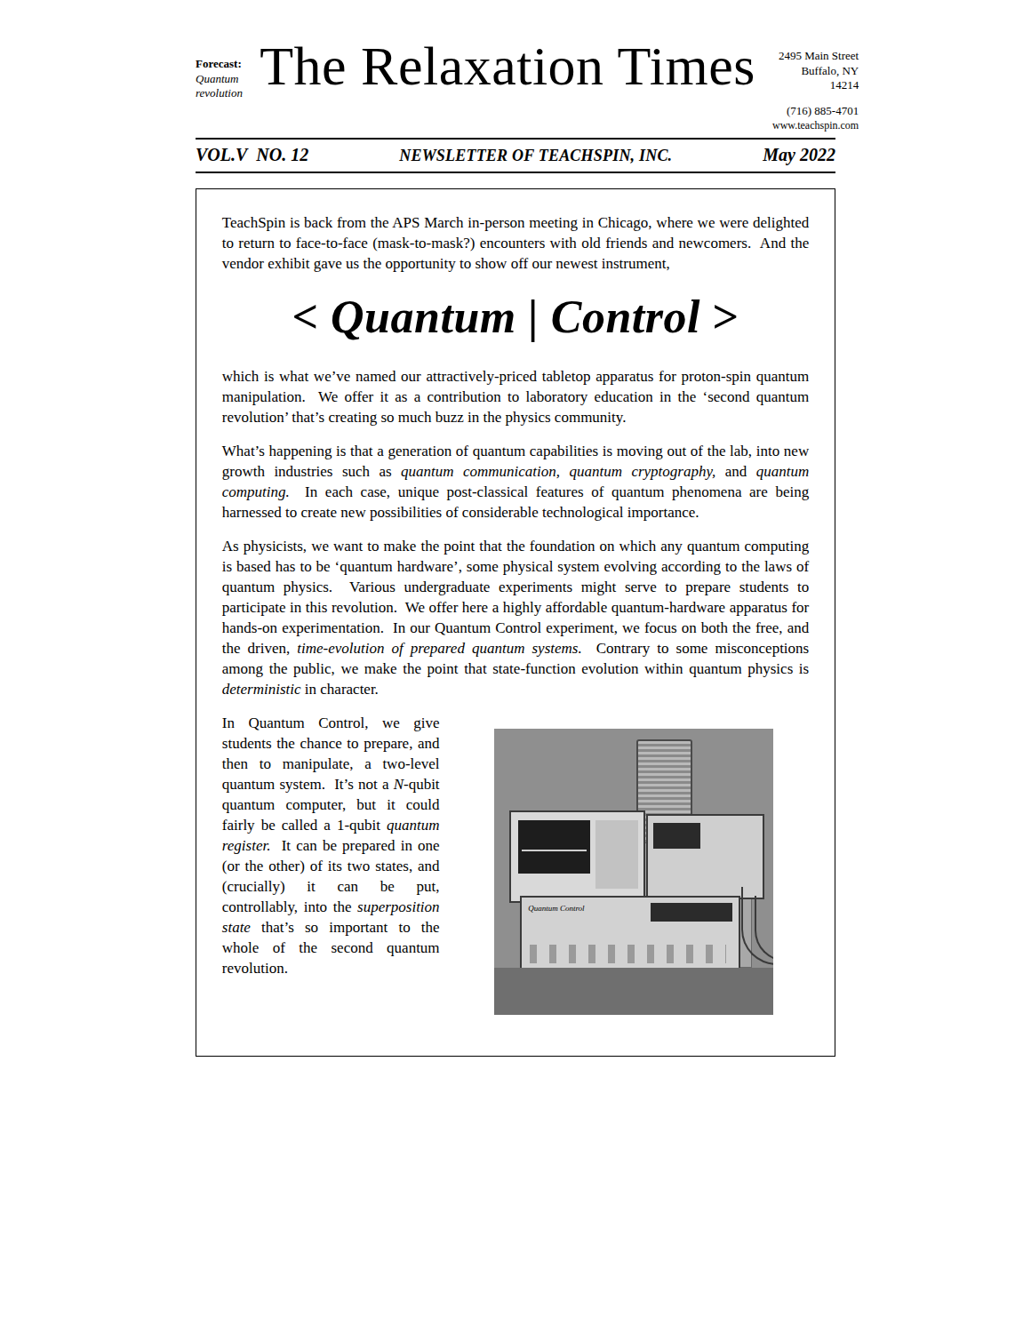Forecast:
Quantum
revolution
The Relaxation Times
2495 Main Street
Buffalo, NY 14214
(716) 885-4701
www.teachspin.com
VOL.V NO. 12
NEWSLETTER OF TEACHSPIN, INC.
May 2022
TeachSpin is back from the APS March in-person meeting in Chicago, where we were delighted to return to face-to-face (mask-to-mask?) encounters with old friends and newcomers. And the vendor exhibit gave us the opportunity to show off our newest instrument,
< Quantum | Control >
which is what we’ve named our attractively-priced tabletop apparatus for proton-spin quantum manipulation. We offer it as a contribution to laboratory education in the ‘second quantum revolution’ that’s creating so much buzz in the physics community.
What’s happening is that a generation of quantum capabilities is moving out of the lab, into new growth industries such as quantum communication, quantum cryptography, and quantum computing. In each case, unique post-classical features of quantum phenomena are being harnessed to create new possibilities of considerable technological importance.
As physicists, we want to make the point that the foundation on which any quantum computing is based has to be ‘quantum hardware’, some physical system evolving according to the laws of quantum physics. Various undergraduate experiments might serve to prepare students to participate in this revolution. We offer here a highly affordable quantum-hardware apparatus for hands-on experimentation. In our Quantum Control experiment, we focus on both the free, and the driven, time-evolution of prepared quantum systems. Contrary to some misconceptions among the public, we make the point that state-function evolution within quantum physics is deterministic in character.
In Quantum Control, we give students the chance to prepare, and then to manipulate, a two-level quantum system. It’s not a N-qubit quantum computer, but it could fairly be called a 1-qubit quantum register. It can be prepared in one (or the other) of its two states, and (crucially) it can be put, controllably, into the superposition state that’s so important to the whole of the second quantum revolution.
Quantum Control
ℋ|χ⟩ = −(ℏ/i)∂/∂t |χ⟩
Quantum Control